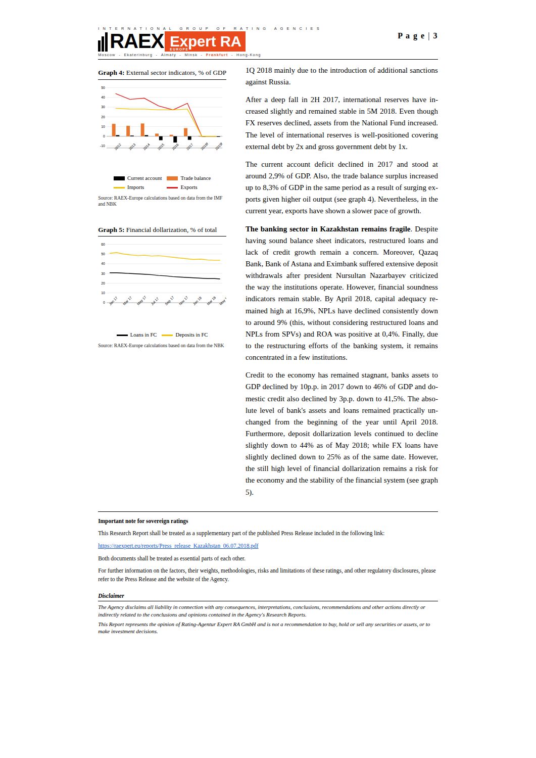I N T E R N A T I O N A L G R O U P O F R A T I N G A G E N C I E S
RAEX
Expert RAEUROPE
Moscow - Ekaterinburg - Almaty - Minsk - Frankfurt - Hong-Kong
P a g e | 3
Graph 4: External sector indicators, % of GDP
50 40 30 20 10 0 -10 2012 2013 2014 2015 2016 2017 2018f 2019f
Current account
Trade balance
Imports
Exports
Source: RAEX-Europe calculations based on data from the IMF and NBK
Graph 5: Financial dollarization, % of total
60 50 40 30 20 10 0 Jan 17 Mar 17 May 17 Jul 17 Sep 17 Nov 17 Jan 18 Mar 18 May 18
Loans in FC
Deposits in FC
Source: RAEX-Europe calculations based on data from the NBK
1Q 2018 mainly due to the introduction of additional sanctions against Russia.
After a deep fall in 2H 2017, international reserves have increased slightly and remained stable in 5M 2018. Even though FX reserves declined, assets from the National Fund increased. The level of international reserves is well-positioned covering external debt by 2x and gross government debt by 1x.
The current account deficit declined in 2017 and stood at around 2,9% of GDP. Also, the trade balance surplus increased up to 8,3% of GDP in the same period as a result of surging exports given higher oil output (see graph 4). Nevertheless, in the current year, exports have shown a slower pace of growth.
The banking sector in Kazakhstan remains fragile. Despite having sound balance sheet indicators, restructured loans and lack of credit growth remain a concern. Moreover, Qazaq Bank, Bank of Astana and Eximbank suffered extensive deposit withdrawals after president Nursultan Nazarbayev criticized the way the institutions operate. However, financial soundness indicators remain stable. By April 2018, capital adequacy remained high at 16,9%, NPLs have declined consistently down to around 9% (this, without considering restructured loans and NPLs from SPVs) and ROA was positive at 0,4%. Finally, due to the restructuring efforts of the banking system, it remains concentrated in a few institutions.
Credit to the economy has remained stagnant, banks assets to GDP declined by 10p.p. in 2017 down to 46% of GDP and domestic credit also declined by 3p.p. down to 41,5%. The absolute level of bank's assets and loans remained practically unchanged from the beginning of the year until April 2018. Furthermore, deposit dollarization levels continued to decline slightly down to 44% as of May 2018; while FX loans have slightly declined down to 25% as of the same date. However, the still high level of financial dollarization remains a risk for the economy and the stability of the financial system (see graph 5).
Important note for sovereign ratings
This Research Report shall be treated as a supplementary part of the published Press Release included in the following link:
https://raexpert.eu/reports/Press_release_Kazakhstan_06.07.2018.pdf
Both documents shall be treated as essential parts of each other.
For further information on the factors, their weights, methodologies, risks and limitations of these ratings, and other regulatory disclosures, please refer to the Press Release and the website of the Agency.
Disclaimer
The Agency disclaims all liability in connection with any consequences, interpretations, conclusions, recommendations and other actions directly or indirectly related to the conclusions and opinions contained in the Agency's Research Reports.
This Report represents the opinion of Rating-Agentur Expert RA GmbH and is not a recommendation to buy, hold or sell any securities or assets, or to make investment decisions.